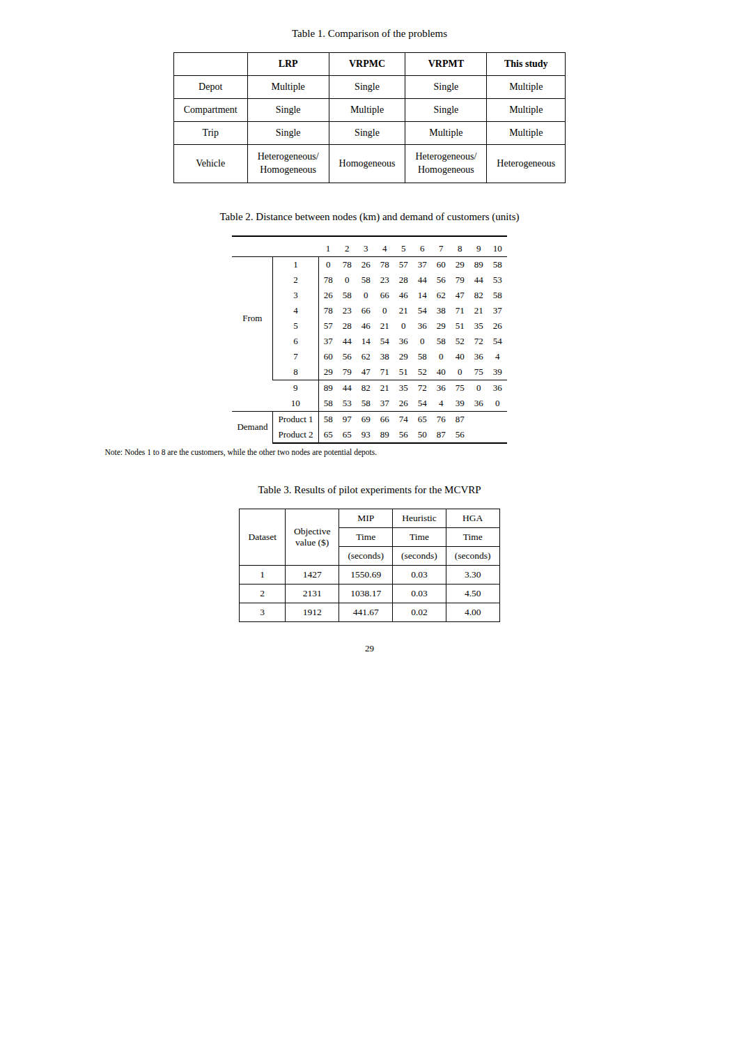Table 1. Comparison of the problems
| | LRP | VRPMC | VRPMT | This study |
| Depot | Multiple | Single | Single | Multiple |
| Compartment | Single | Multiple | Single | Multiple |
| Trip | Single | Single | Multiple | Multiple |
| Vehicle | Heterogeneous/ Homogeneous | Homogeneous | Heterogeneous/ Homogeneous | Heterogeneous |
Table 2. Distance between nodes (km) and demand of customers (units)
| | | 1 | 2 | 3 | 4 | 5 | 6 | 7 | 8 | 9 | 10 |
| From | 1 | 0 | 78 | 26 | 78 | 57 | 37 | 60 | 29 | 89 | 58 |
| 2 | 78 | 0 | 58 | 23 | 28 | 44 | 56 | 79 | 44 | 53 |
| 3 | 26 | 58 | 0 | 66 | 46 | 14 | 62 | 47 | 82 | 58 |
| 4 | 78 | 23 | 66 | 0 | 21 | 54 | 38 | 71 | 21 | 37 |
| 5 | 57 | 28 | 46 | 21 | 0 | 36 | 29 | 51 | 35 | 26 |
| 6 | 37 | 44 | 14 | 54 | 36 | 0 | 58 | 52 | 72 | 54 |
| 7 | 60 | 56 | 62 | 38 | 29 | 58 | 0 | 40 | 36 | 4 |
| 8 | 29 | 79 | 47 | 71 | 51 | 52 | 40 | 0 | 75 | 39 |
| | 9 | 89 | 44 | 82 | 21 | 35 | 72 | 36 | 75 | 0 | 36 |
| | 10 | 58 | 53 | 58 | 37 | 26 | 54 | 4 | 39 | 36 | 0 |
| Demand | Product 1 | 58 | 97 | 69 | 66 | 74 | 65 | 76 | 87 | | |
| Product 2 | 65 | 65 | 93 | 89 | 56 | 50 | 87 | 56 | | |
Note: Nodes 1 to 8 are the customers, while the other two nodes are potential depots.
Table 3. Results of pilot experiments for the MCVRP
| Dataset | Objective value ($) | MIP | Heuristic | HGA |
| Time | Time | Time |
| (seconds) | (seconds) | (seconds) |
| 1 | 1427 | 1550.69 | 0.03 | 3.30 |
| 2 | 2131 | 1038.17 | 0.03 | 4.50 |
| 3 | 1912 | 441.67 | 0.02 | 4.00 |
29